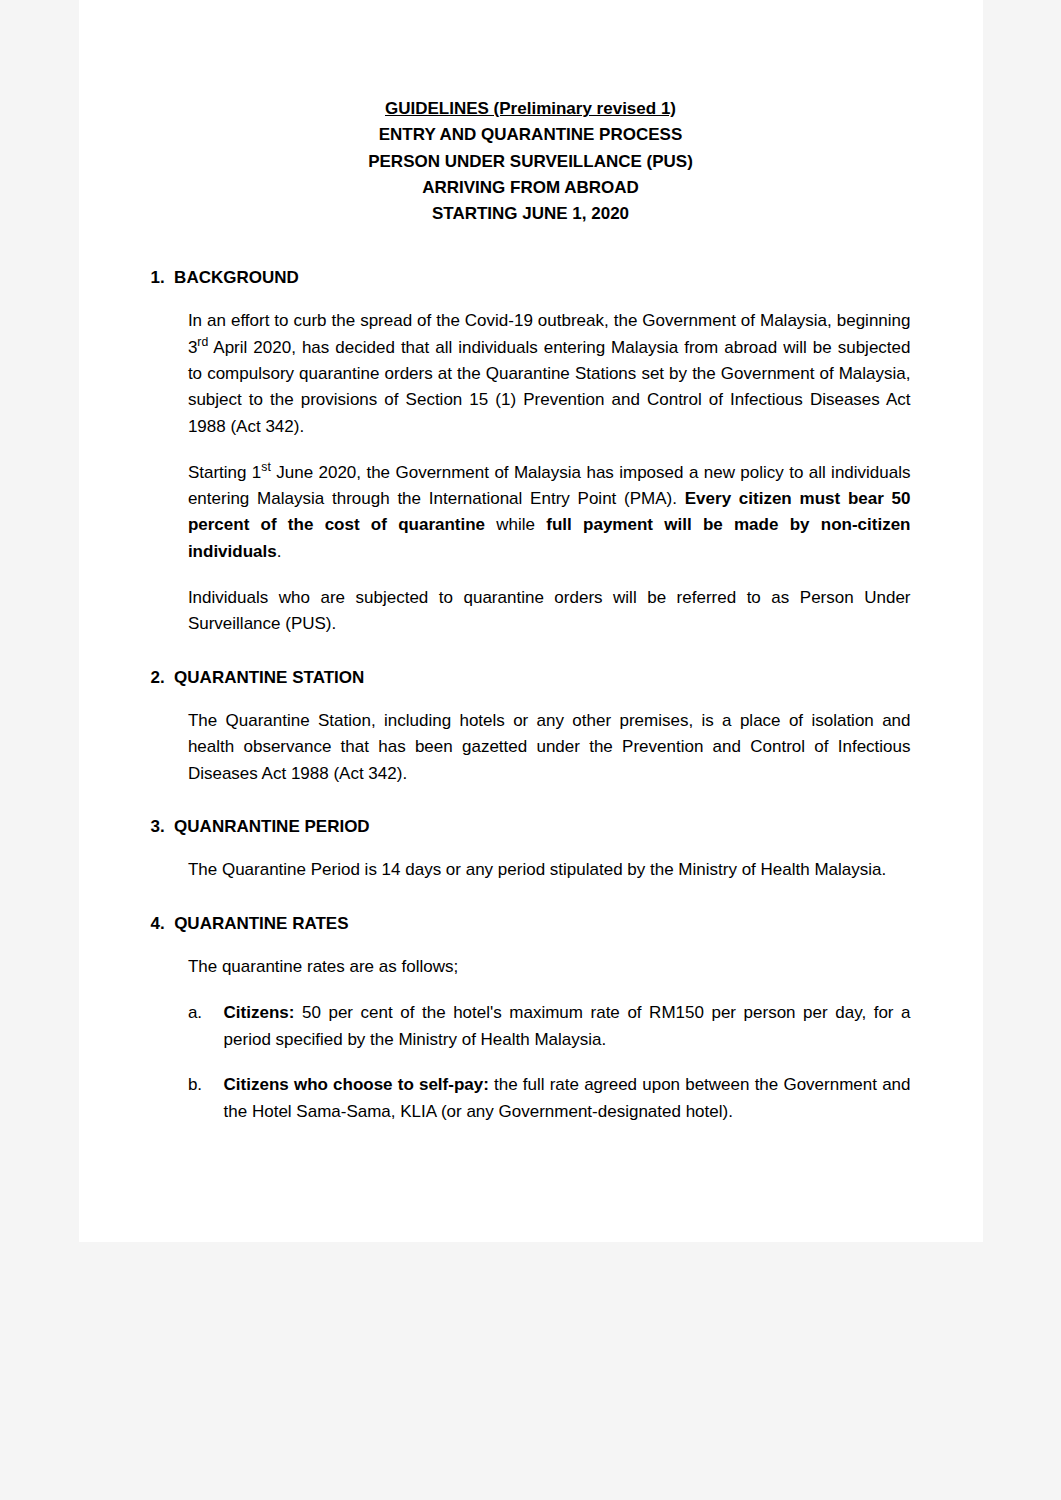GUIDELINES (Preliminary revised 1) ENTRY AND QUARANTINE PROCESS PERSON UNDER SURVEILLANCE (PUS) ARRIVING FROM ABROAD STARTING JUNE 1, 2020
1. BACKGROUND
In an effort to curb the spread of the Covid-19 outbreak, the Government of Malaysia, beginning 3rd April 2020, has decided that all individuals entering Malaysia from abroad will be subjected to compulsory quarantine orders at the Quarantine Stations set by the Government of Malaysia, subject to the provisions of Section 15 (1) Prevention and Control of Infectious Diseases Act 1988 (Act 342).
Starting 1st June 2020, the Government of Malaysia has imposed a new policy to all individuals entering Malaysia through the International Entry Point (PMA). Every citizen must bear 50 percent of the cost of quarantine while full payment will be made by non-citizen individuals.
Individuals who are subjected to quarantine orders will be referred to as Person Under Surveillance (PUS).
2. QUARANTINE STATION
The Quarantine Station, including hotels or any other premises, is a place of isolation and health observance that has been gazetted under the Prevention and Control of Infectious Diseases Act 1988 (Act 342).
3. QUANRANTINE PERIOD
The Quarantine Period is 14 days or any period stipulated by the Ministry of Health Malaysia.
4. QUARANTINE RATES
The quarantine rates are as follows;
a. Citizens: 50 per cent of the hotel's maximum rate of RM150 per person per day, for a period specified by the Ministry of Health Malaysia.
b. Citizens who choose to self-pay: the full rate agreed upon between the Government and the Hotel Sama-Sama, KLIA (or any Government-designated hotel).